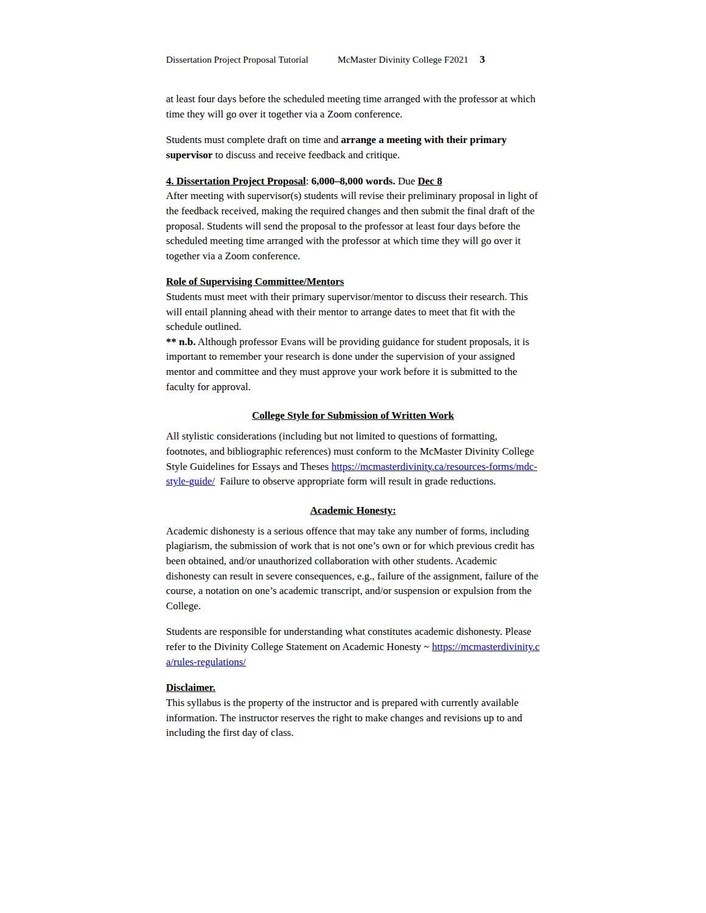Dissertation Project Proposal Tutorial McMaster Divinity College F2021 3
at least four days before the scheduled meeting time arranged with the professor at which time they will go over it together via a Zoom conference.
Students must complete draft on time and arrange a meeting with their primary supervisor to discuss and receive feedback and critique.
4. Dissertation Project Proposal: 6,000–8,000 words. Due Dec 8
After meeting with supervisor(s) students will revise their preliminary proposal in light of the feedback received, making the required changes and then submit the final draft of the proposal. Students will send the proposal to the professor at least four days before the scheduled meeting time arranged with the professor at which time they will go over it together via a Zoom conference.
Role of Supervising Committee/Mentors
Students must meet with their primary supervisor/mentor to discuss their research. This will entail planning ahead with their mentor to arrange dates to meet that fit with the schedule outlined.
** n.b. Although professor Evans will be providing guidance for student proposals, it is important to remember your research is done under the supervision of your assigned mentor and committee and they must approve your work before it is submitted to the faculty for approval.
College Style for Submission of Written Work
All stylistic considerations (including but not limited to questions of formatting, footnotes, and bibliographic references) must conform to the McMaster Divinity College Style Guidelines for Essays and Theses https://mcmasterdivinity.ca/resources-forms/mdc-style-guide/ Failure to observe appropriate form will result in grade reductions.
Academic Honesty:
Academic dishonesty is a serious offence that may take any number of forms, including plagiarism, the submission of work that is not one’s own or for which previous credit has been obtained, and/or unauthorized collaboration with other students. Academic dishonesty can result in severe consequences, e.g., failure of the assignment, failure of the course, a notation on one’s academic transcript, and/or suspension or expulsion from the College.
Students are responsible for understanding what constitutes academic dishonesty. Please refer to the Divinity College Statement on Academic Honesty ~ https://mcmasterdivinity.ca/rules-regulations/
Disclaimer.
This syllabus is the property of the instructor and is prepared with currently available information. The instructor reserves the right to make changes and revisions up to and including the first day of class.